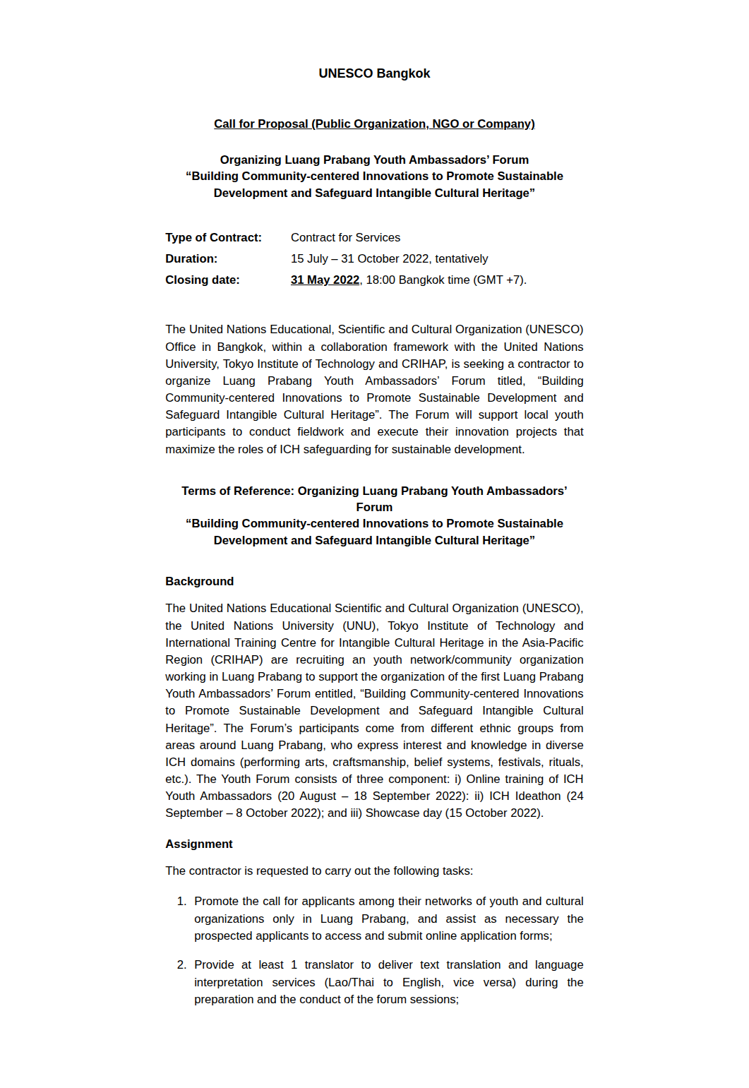UNESCO Bangkok
Call for Proposal (Public Organization, NGO or Company)
Organizing Luang Prabang Youth Ambassadors’ Forum
“Building Community-centered Innovations to Promote Sustainable Development and Safeguard Intangible Cultural Heritage”
| Type of Contract: | Contract for Services |
| Duration: | 15 July – 31 October 2022, tentatively |
| Closing date: | 31 May 2022 , 18:00 Bangkok time (GMT +7). |
The United Nations Educational, Scientific and Cultural Organization (UNESCO) Office in Bangkok, within a collaboration framework with the United Nations University, Tokyo Institute of Technology and CRIHAP, is seeking a contractor to organize Luang Prabang Youth Ambassadors’ Forum titled, “Building Community-centered Innovations to Promote Sustainable Development and Safeguard Intangible Cultural Heritage”. The Forum will support local youth participants to conduct fieldwork and execute their innovation projects that maximize the roles of ICH safeguarding for sustainable development.
Terms of Reference: Organizing Luang Prabang Youth Ambassadors’ Forum
“Building Community-centered Innovations to Promote Sustainable Development and Safeguard Intangible Cultural Heritage”
Background
The United Nations Educational Scientific and Cultural Organization (UNESCO), the United Nations University (UNU), Tokyo Institute of Technology and International Training Centre for Intangible Cultural Heritage in the Asia-Pacific Region (CRIHAP) are recruiting an youth network/community organization working in Luang Prabang to support the organization of the first Luang Prabang Youth Ambassadors’ Forum entitled, “Building Community-centered Innovations to Promote Sustainable Development and Safeguard Intangible Cultural Heritage”. The Forum’s participants come from different ethnic groups from areas around Luang Prabang, who express interest and knowledge in diverse ICH domains (performing arts, craftsmanship, belief systems, festivals, rituals, etc.). The Youth Forum consists of three component: i) Online training of ICH Youth Ambassadors (20 August – 18 September 2022): ii) ICH Ideathon (24 September – 8 October 2022); and iii) Showcase day (15 October 2022).
Assignment
The contractor is requested to carry out the following tasks:
Promote the call for applicants among their networks of youth and cultural organizations only in Luang Prabang, and assist as necessary the prospected applicants to access and submit online application forms;
Provide at least 1 translator to deliver text translation and language interpretation services (Lao/Thai to English, vice versa) during the preparation and the conduct of the forum sessions;